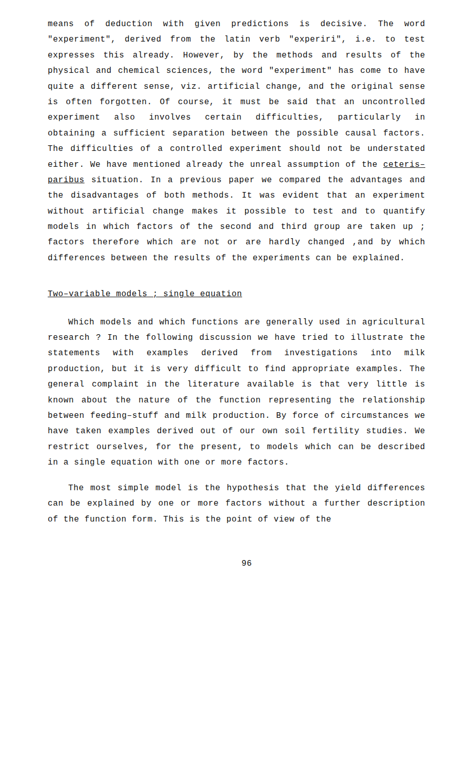means of deduction with given predictions is decisive. The word "experiment", derived from the latin verb "experiri", i.e. to test expresses this already. However, by the methods and results of the physical and chemical sciences, the word "experiment" has come to have quite a different sense, viz. artificial change, and the original sense is often forgotten. Of course, it must be said that an uncontrolled experiment also involves certain difficulties, particularly in obtaining a sufficient separation between the possible causal factors. The difficulties of a controlled experiment should not be understated either. We have mentioned already the unreal assumption of the ceteris–paribus situation. In a previous paper we compared the advantages and the disadvantages of both methods. It was evident that an experiment without artificial change makes it possible to test and to quantify models in which factors of the second and third group are taken up ; factors therefore which are not or are hardly changed ,and by which differences between the results of the experiments can be explained.
Two–variable models ; single equation
Which models and which functions are generally used in agricultural research ? In the following discussion we have tried to illustrate the statements with examples derived from investigations into milk production, but it is very difficult to find appropriate examples. The general complaint in the literature available is that very little is known about the nature of the function representing the relationship between feeding–stuff and milk production. By force of circumstances we have taken examples derived out of our own soil fertility studies. We restrict ourselves, for the present, to models which can be described in a single equation with one or more factors.
The most simple model is the hypothesis that the yield differences can be explained by one or more factors without a further description of the function form. This is the point of view of the
96